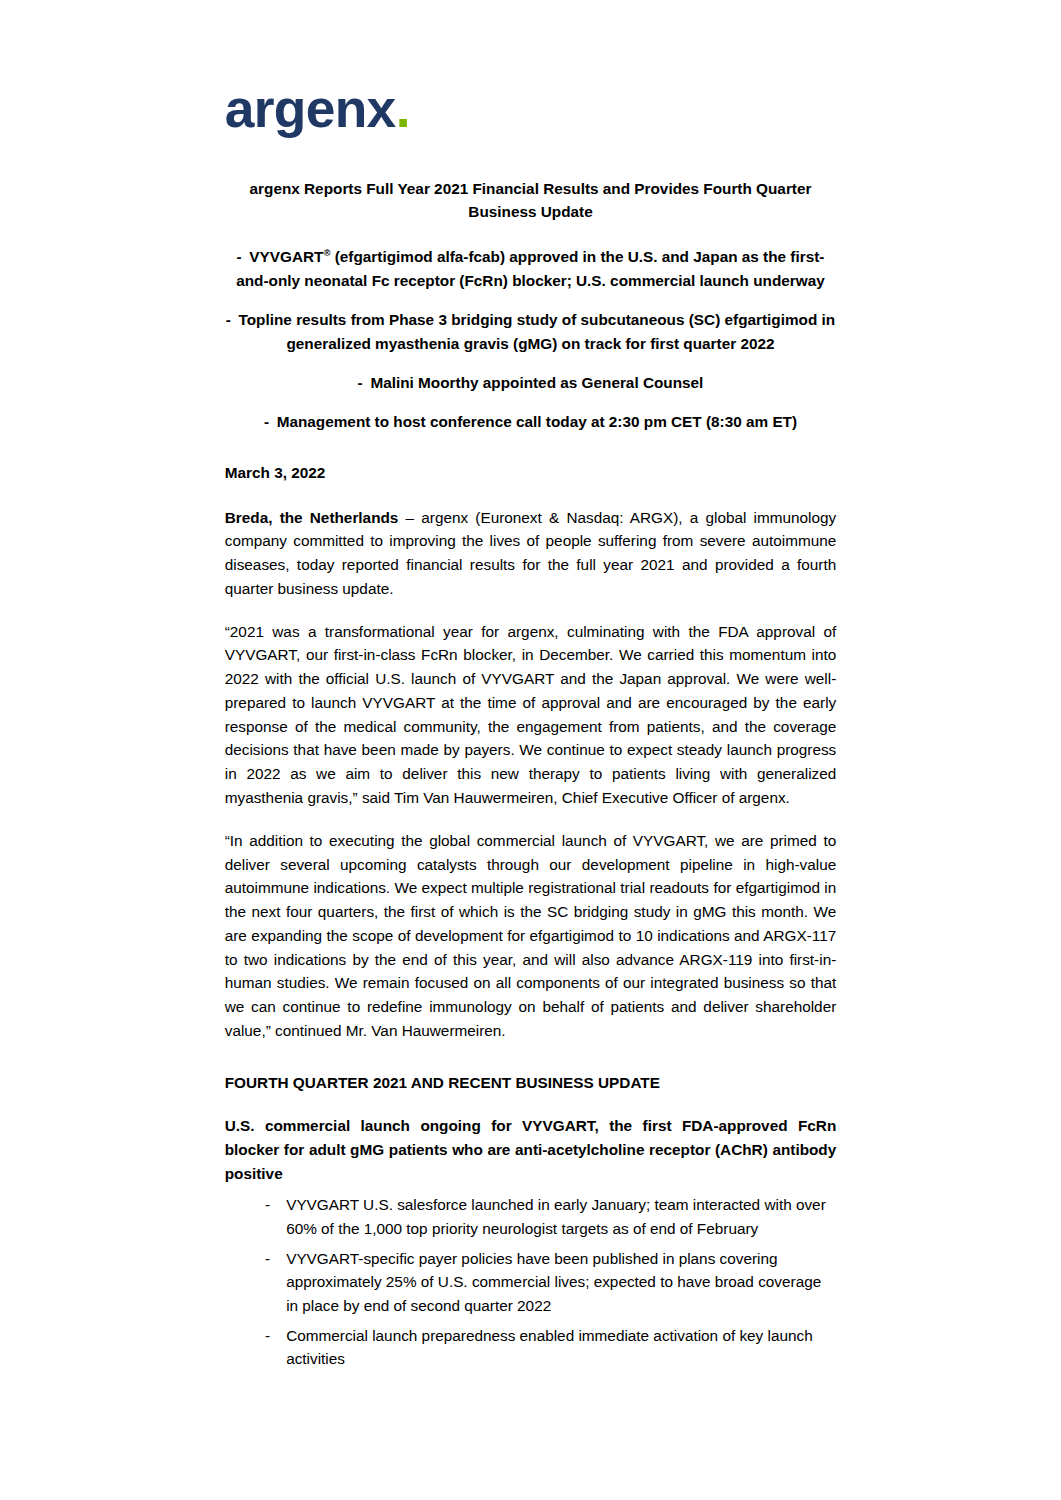argenx.
argenx Reports Full Year 2021 Financial Results and Provides Fourth Quarter Business Update
VYVGART® (efgartigimod alfa-fcab) approved in the U.S. and Japan as the first-and-only neonatal Fc receptor (FcRn) blocker; U.S. commercial launch underway
Topline results from Phase 3 bridging study of subcutaneous (SC) efgartigimod in generalized myasthenia gravis (gMG) on track for first quarter 2022
Malini Moorthy appointed as General Counsel
Management to host conference call today at 2:30 pm CET (8:30 am ET)
March 3, 2022
Breda, the Netherlands – argenx (Euronext & Nasdaq: ARGX), a global immunology company committed to improving the lives of people suffering from severe autoimmune diseases, today reported financial results for the full year 2021 and provided a fourth quarter business update.
“2021 was a transformational year for argenx, culminating with the FDA approval of VYVGART, our first-in-class FcRn blocker, in December. We carried this momentum into 2022 with the official U.S. launch of VYVGART and the Japan approval. We were well-prepared to launch VYVGART at the time of approval and are encouraged by the early response of the medical community, the engagement from patients, and the coverage decisions that have been made by payers. We continue to expect steady launch progress in 2022 as we aim to deliver this new therapy to patients living with generalized myasthenia gravis,” said Tim Van Hauwermeiren, Chief Executive Officer of argenx.
“In addition to executing the global commercial launch of VYVGART, we are primed to deliver several upcoming catalysts through our development pipeline in high-value autoimmune indications. We expect multiple registrational trial readouts for efgartigimod in the next four quarters, the first of which is the SC bridging study in gMG this month. We are expanding the scope of development for efgartigimod to 10 indications and ARGX-117 to two indications by the end of this year, and will also advance ARGX-119 into first-in-human studies. We remain focused on all components of our integrated business so that we can continue to redefine immunology on behalf of patients and deliver shareholder value,” continued Mr. Van Hauwermeiren.
FOURTH QUARTER 2021 AND RECENT BUSINESS UPDATE
U.S. commercial launch ongoing for VYVGART, the first FDA-approved FcRn blocker for adult gMG patients who are anti-acetylcholine receptor (AChR) antibody positive
VYVGART U.S. salesforce launched in early January; team interacted with over 60% of the 1,000 top priority neurologist targets as of end of February
VYVGART-specific payer policies have been published in plans covering approximately 25% of U.S. commercial lives; expected to have broad coverage in place by end of second quarter 2022
Commercial launch preparedness enabled immediate activation of key launch activities